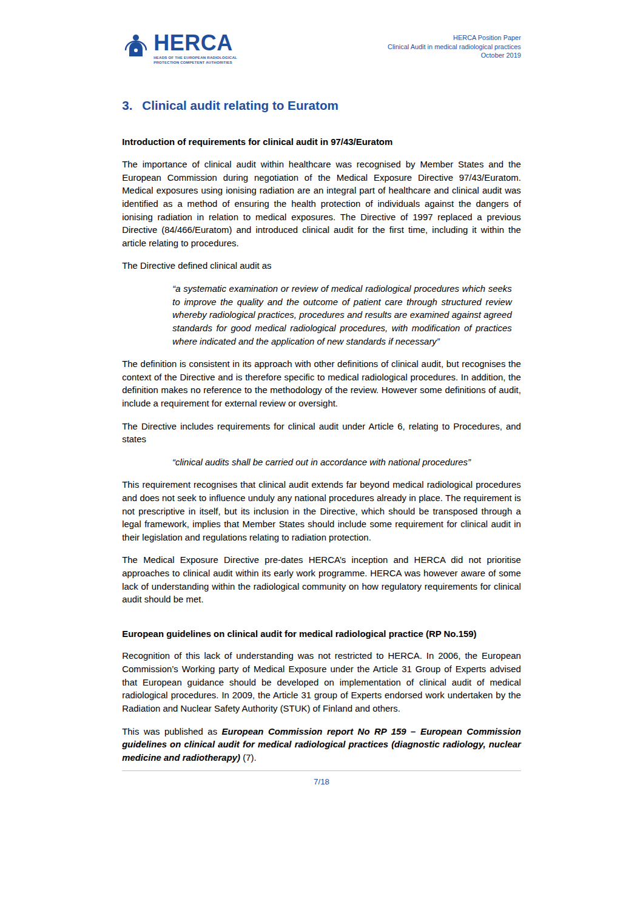HERCA
HEADS OF THE EUROPEAN RADIOLOGICAL
PROTECTION COMPETENT AUTHORITIES
HERCA Position Paper
Clinical Audit in medical radiological practices
October 2019
3. Clinical audit relating to Euratom
Introduction of requirements for clinical audit in 97/43/Euratom
The importance of clinical audit within healthcare was recognised by Member States and the European Commission during negotiation of the Medical Exposure Directive 97/43/Euratom. Medical exposures using ionising radiation are an integral part of healthcare and clinical audit was identified as a method of ensuring the health protection of individuals against the dangers of ionising radiation in relation to medical exposures. The Directive of 1997 replaced a previous Directive (84/466/Euratom) and introduced clinical audit for the first time, including it within the article relating to procedures.
The Directive defined clinical audit as
“a systematic examination or review of medical radiological procedures which seeks to improve the quality and the outcome of patient care through structured review whereby radiological practices, procedures and results are examined against agreed standards for good medical radiological procedures, with modification of practices where indicated and the application of new standards if necessary”
The definition is consistent in its approach with other definitions of clinical audit, but recognises the context of the Directive and is therefore specific to medical radiological procedures. In addition, the definition makes no reference to the methodology of the review. However some definitions of audit, include a requirement for external review or oversight.
The Directive includes requirements for clinical audit under Article 6, relating to Procedures, and states
“clinical audits shall be carried out in accordance with national procedures”
This requirement recognises that clinical audit extends far beyond medical radiological procedures and does not seek to influence unduly any national procedures already in place. The requirement is not prescriptive in itself, but its inclusion in the Directive, which should be transposed through a legal framework, implies that Member States should include some requirement for clinical audit in their legislation and regulations relating to radiation protection.
The Medical Exposure Directive pre-dates HERCA’s inception and HERCA did not prioritise approaches to clinical audit within its early work programme. HERCA was however aware of some lack of understanding within the radiological community on how regulatory requirements for clinical audit should be met.
European guidelines on clinical audit for medical radiological practice (RP No.159)
Recognition of this lack of understanding was not restricted to HERCA. In 2006, the European Commission’s Working party of Medical Exposure under the Article 31 Group of Experts advised that European guidance should be developed on implementation of clinical audit of medical radiological procedures. In 2009, the Article 31 group of Experts endorsed work undertaken by the Radiation and Nuclear Safety Authority (STUK) of Finland and others.
This was published as European Commission report No RP 159 – European Commission guidelines on clinical audit for medical radiological practices (diagnostic radiology, nuclear medicine and radiotherapy) (7).
7/18